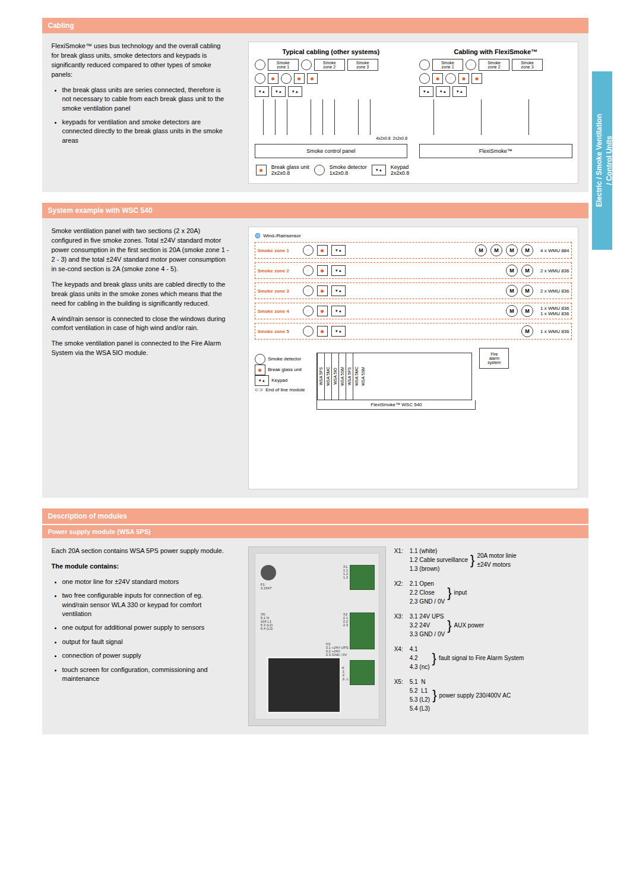Electric / Smoke Ventilation
/ Control Units
Cabling
FlexiSmoke™ uses bus technology and the overall cabling for break glass units, smoke detectors and keypads is significantly reduced compared to other types of smoke panels:
the break glass units are series connected, therefore is not necessary to cable from each break glass unit to the smoke ventilation panel
keypads for ventilation and smoke detectors are connected directly to the break glass units in the smoke areas
Typical cabling (other systems)
◌
Smoke
zone 1
◌
Smoke
zone 2
Smoke
zone 3
◌● ◌● ●
▾ ▴ ▾ ▴ ▾ ▴
4x2x0.8 2x2x0.8
Smoke control panel
Cabling with FlexiSmoke™
◌
Smoke
zone 1
◌
Smoke
zone 2
Smoke
zone 3
◌● ◌● ●
▾ ▴ ▾ ▴ ▾ ▴
FlexiSmoke™
| ● | Break glass unit 2x2x0.8 | ◌ | Smoke detector 1x2x0.8 | ▾ ▴ | Keypad 2x2x0.8 |
System example with WSC 540
Smoke ventilation panel with two sections (2 x 20A) configured in five smoke zones. Total ±24V standard motor power consumption in the first section is 20A (smoke zone 1 - 2 - 3) and the total ±24V standard motor power consumption in se-cond section is 2A (smoke zone 4 - 5).
The keypads and break glass units are cabled directly to the break glass units in the smoke zones which means that the need for cabling in the building is significantly reduced.
A wind/rain sensor is connected to close the windows during comfort ventilation in case of high wind and/or rain.
The smoke ventilation panel is connected to the Fire Alarm System via the WSA 5IO module.
🌀 Wind-/Rainsensor
Smoke zone 1 ◌ ● ▾ ▴ MMMM 4 x WMU 884
Smoke zone 2 ◌ ● ▾ ▴ MM 2 x WMU 836
Smoke zone 3 ◌ ● ▾ ▴ MM 2 x WMU 836
Smoke zone 4 ◌ ● ▾ ▴ MM 1 x WMU 836
1 x WMU 836
Smoke zone 5 ◌ ● ▾ ▴ M 1 x WMU 836
◌ Smoke detector
● Break glass unit
▾ ▴ Keypad
⊂⊃ End of line module
WSA 5PS
WSA 5MC
WSA 5IO
WSA 5SM
WSA 5PS
WSA 5MC
WSA 5SM
FlexiSmoke™ WSC 540
Fire
alarm
system
Description of modules
Power supply module (WSA 5PS)
Each 20A section contains WSA 5PS power supply module.
The module contains:
one motor line for ±24V standard motors
two free configurable inputs for connection of eg. wind/rain sensor WLA 330 or keypad for comfort ventilation
one output for additional power supply to sensors
output for fault signal
connection of power supply
touch screen for configuration, commissioning and maintenance
F1:
3,15AT
X5:
5.1 N
±24 L1
5.3 (L2)
5.4 (L3)
X1:
1.1
1.2
1.3
X2:
2.1
2.2
2.3
X3:
3.1 +24V UPS
3.2 +24V
3.3 GND / 0V
X4:
4.1
4.2
4.3 ⚠
X1:
1.1 (white)
1.2 Cable surveillance
1.3 (brown)
}
20A motor linie
±24V motors
X2:
2.1 Open
2.2 Close
2.3 GND / 0V
}
input
X3:
3.1 24V UPS
3.2 24V
3.3 GND / 0V
}
AUX power
X4:
4.1
4.2
4.3 (nc)
}
fault signal to Fire Alarm System
X5:
5.1 N
5.2 L1
5.3 (L2)
5.4 (L3)
}
power supply 230/400V AC